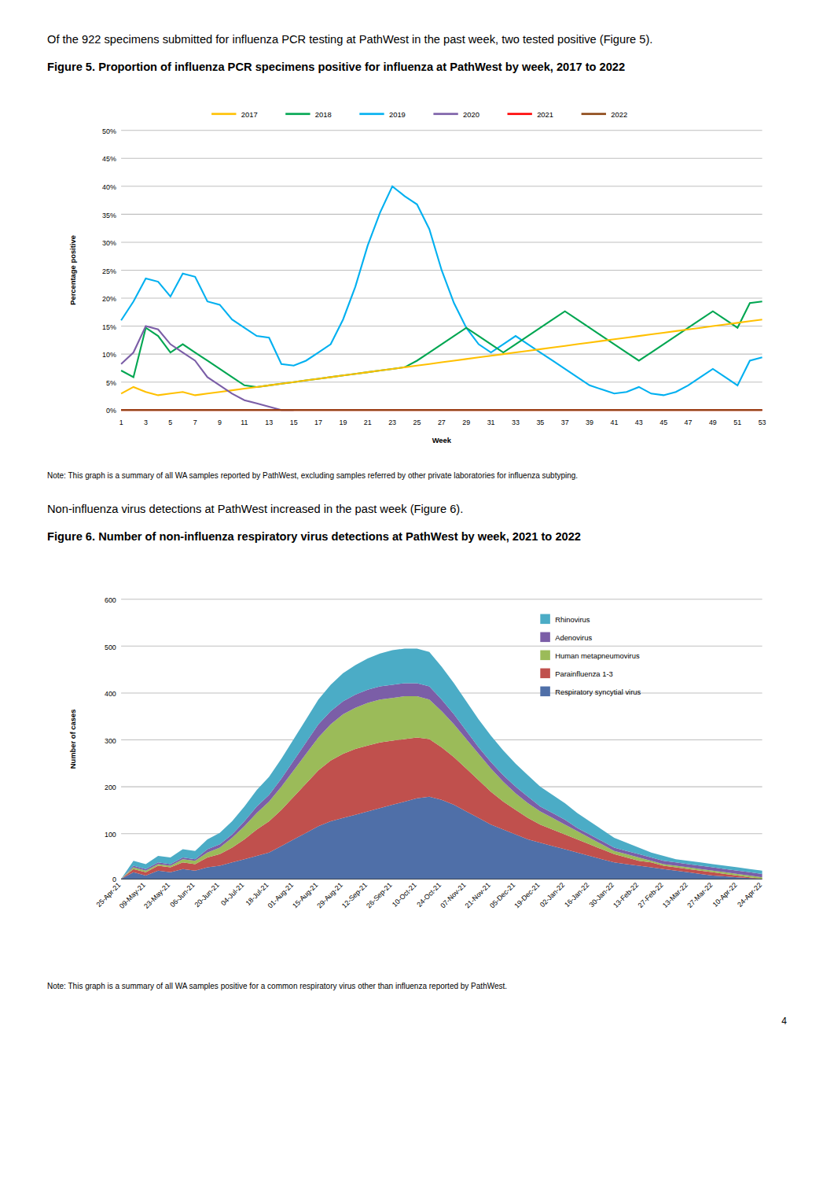Of the 922 specimens submitted for influenza PCR testing at PathWest in the past week, two tested positive (Figure 5).
Figure 5. Proportion of influenza PCR specimens positive for influenza at PathWest by week, 2017 to 2022
50% 45% 40% 35% 30% 25% 20% 15% 10% 5% 0% Percentage positive 1 3 5 7 9 11 13 15 17 19 21 23 25 27 29 31 33 35 37 39 41 43 45 47 49 51 53 Week 2017 2018 2019 2020 2021 2022
Note: This graph is a summary of all WA samples reported by PathWest, excluding samples referred by other private laboratories for influenza subtyping.
Non-influenza virus detections at PathWest increased in the past week (Figure 6).
Figure 6. Number of non-influenza respiratory virus detections at PathWest by week, 2021 to 2022
600 500 400 300 200 100 0 Number of cases Rhinovirus Adenovirus Human metapneumovirus Parainfluenza 1-3 Respiratory syncytial virus 25-Apr-21 09-May-21 23-May-21 06-Jun-21 20-Jun-21 04-Jul-21 18-Jul-21 01-Aug-21 15-Aug-21 29-Aug-21 12-Sep-21 26-Sep-21 10-Oct-21 24-Oct-21 07-Nov-21 21-Nov-21 05-Dec-21 19-Dec-21 02-Jan-22 16-Jan-22 30-Jan-22 13-Feb-22 27-Feb-22 13-Mar-22 27-Mar-22 10-Apr-22 24-Apr-22
Note: This graph is a summary of all WA samples positive for a common respiratory virus other than influenza reported by PathWest.
4